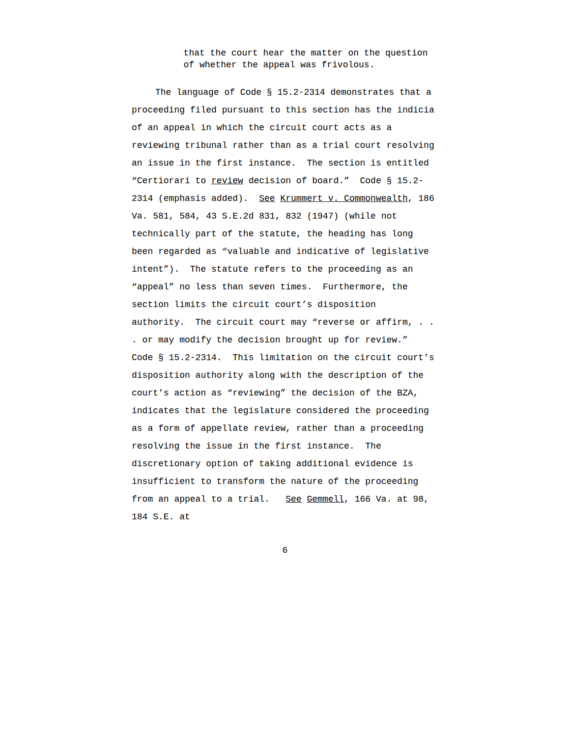that the court hear the matter on the question of whether the appeal was frivolous.
The language of Code § 15.2-2314 demonstrates that a proceeding filed pursuant to this section has the indicia of an appeal in which the circuit court acts as a reviewing tribunal rather than as a trial court resolving an issue in the first instance. The section is entitled “Certiorari to review decision of board.” Code § 15.2-2314 (emphasis added). See Krummert v. Commonwealth, 186 Va. 581, 584, 43 S.E.2d 831, 832 (1947) (while not technically part of the statute, the heading has long been regarded as “valuable and indicative of legislative intent”). The statute refers to the proceeding as an “appeal” no less than seven times. Furthermore, the section limits the circuit court’s disposition authority. The circuit court may “reverse or affirm, . . . or may modify the decision brought up for review.” Code § 15.2-2314. This limitation on the circuit court’s disposition authority along with the description of the court’s action as “reviewing” the decision of the BZA, indicates that the legislature considered the proceeding as a form of appellate review, rather than a proceeding resolving the issue in the first instance. The discretionary option of taking additional evidence is insufficient to transform the nature of the proceeding from an appeal to a trial. See Gemmell, 166 Va. at 98, 184 S.E. at
6